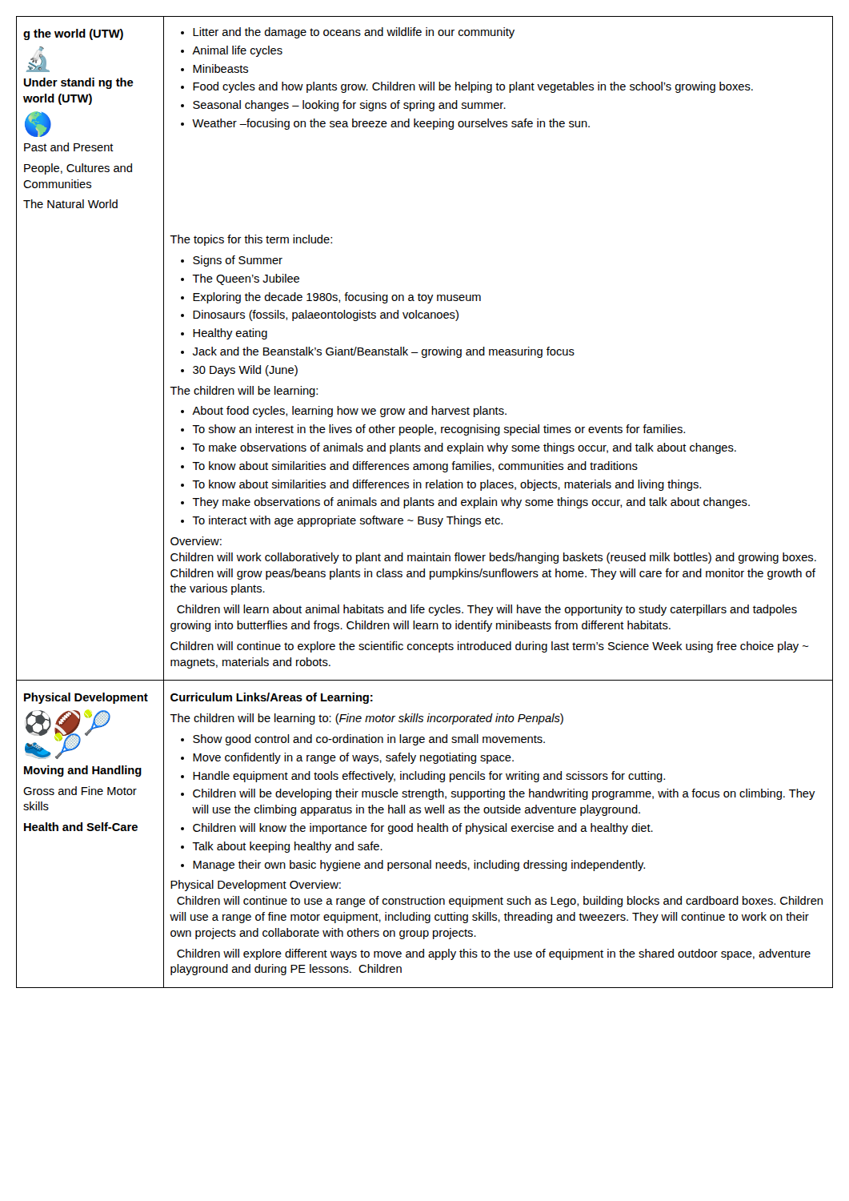| g the world (UTW) 🔬 Under standi ng the world (UTW) 🌎 Past and Present People, Cultures and Communities The Natural World | Litter and the damage to oceans and wildlife in our community Animal life cycles Minibeasts Food cycles and how plants grow. Children will be helping to plant vegetables in the school’s growing boxes. Seasonal changes – looking for signs of spring and summer. Weather –focusing on the sea breeze and keeping ourselves safe in the sun. |
| | The topics for this term include: Signs of Summer The Queen’s Jubilee Exploring the decade 1980s, focusing on a toy museum Dinosaurs (fossils, palaeontologists and volcanoes) Healthy eating Jack and the Beanstalk’s Giant/Beanstalk – growing and measuring focus 30 Days Wild (June) The children will be learning: About food cycles, learning how we grow and harvest plants. To show an interest in the lives of other people, recognising special times or events for families. To make observations of animals and plants and explain why some things occur, and talk about changes. To know about similarities and differences among families, communities and traditions To know about similarities and differences in relation to places, objects, materials and living things. They make observations of animals and plants and explain why some things occur, and talk about changes. To interact with age appropriate software ~ Busy Things etc. Overview: Children will work collaboratively to plant and maintain flower beds/hanging baskets (reused milk bottles) and growing boxes. Children will grow peas/beans plants in class and pumpkins/sunflowers at home. They will care for and monitor the growth of the various plants. Children will learn about animal habitats and life cycles. They will have the opportunity to study caterpillars and tadpoles growing into butterflies and frogs. Children will learn to identify minibeasts from different habitats. Children will continue to explore the scientific concepts introduced during last term’s Science Week using free choice play ~ magnets, materials and robots. |
| Physical Development ⚽🏈🎾 👟🎾 Moving and Handling Gross and Fine Motor skills Health and Self-Care | Curriculum Links/Areas of Learning: The children will be learning to: ( Fine motor skills incorporated into Penpals ) Show good control and co-ordination in large and small movements. Move confidently in a range of ways, safely negotiating space. Handle equipment and tools effectively, including pencils for writing and scissors for cutting. Children will be developing their muscle strength, supporting the handwriting programme, with a focus on climbing. They will use the climbing apparatus in the hall as well as the outside adventure playground. Children will know the importance for good health of physical exercise and a healthy diet. Talk about keeping healthy and safe. Manage their own basic hygiene and personal needs, including dressing independently. Physical Development Overview: Children will continue to use a range of construction equipment such as Lego, building blocks and cardboard boxes. Children will use a range of fine motor equipment, including cutting skills, threading and tweezers. They will continue to work on their own projects and collaborate with others on group projects. Children will explore different ways to move and apply this to the use of equipment in the shared outdoor space, adventure playground and during PE lessons. Children |